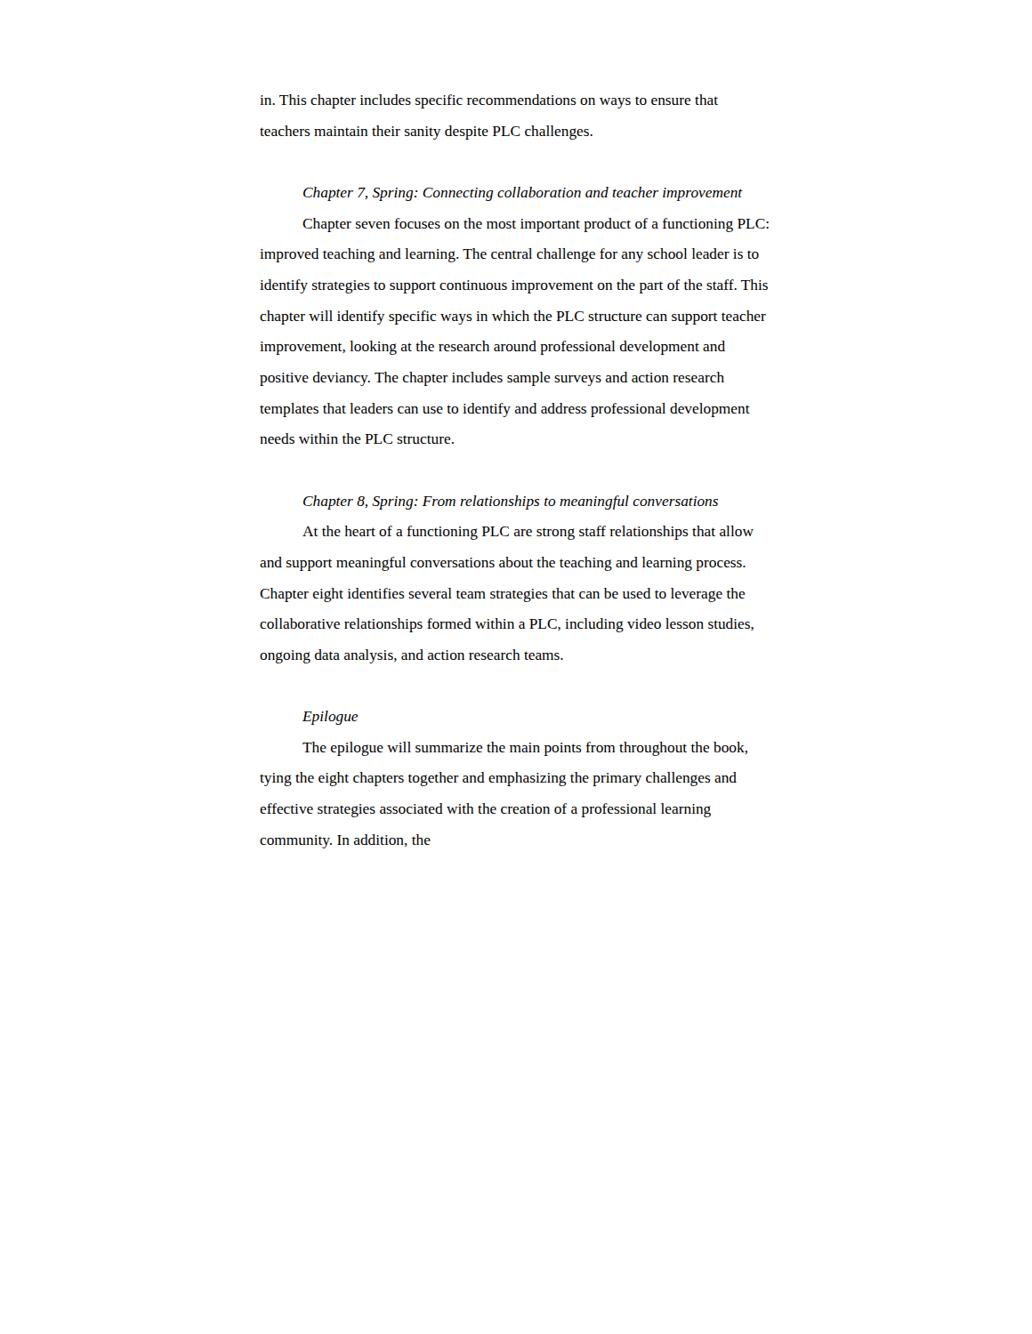in. This chapter includes specific recommendations on ways to ensure that teachers maintain their sanity despite PLC challenges.
Chapter 7, Spring: Connecting collaboration and teacher improvement
Chapter seven focuses on the most important product of a functioning PLC: improved teaching and learning. The central challenge for any school leader is to identify strategies to support continuous improvement on the part of the staff. This chapter will identify specific ways in which the PLC structure can support teacher improvement, looking at the research around professional development and positive deviancy. The chapter includes sample surveys and action research templates that leaders can use to identify and address professional development needs within the PLC structure.
Chapter 8, Spring: From relationships to meaningful conversations
At the heart of a functioning PLC are strong staff relationships that allow and support meaningful conversations about the teaching and learning process. Chapter eight identifies several team strategies that can be used to leverage the collaborative relationships formed within a PLC, including video lesson studies, ongoing data analysis, and action research teams.
Epilogue
The epilogue will summarize the main points from throughout the book, tying the eight chapters together and emphasizing the primary challenges and effective strategies associated with the creation of a professional learning community. In addition, the